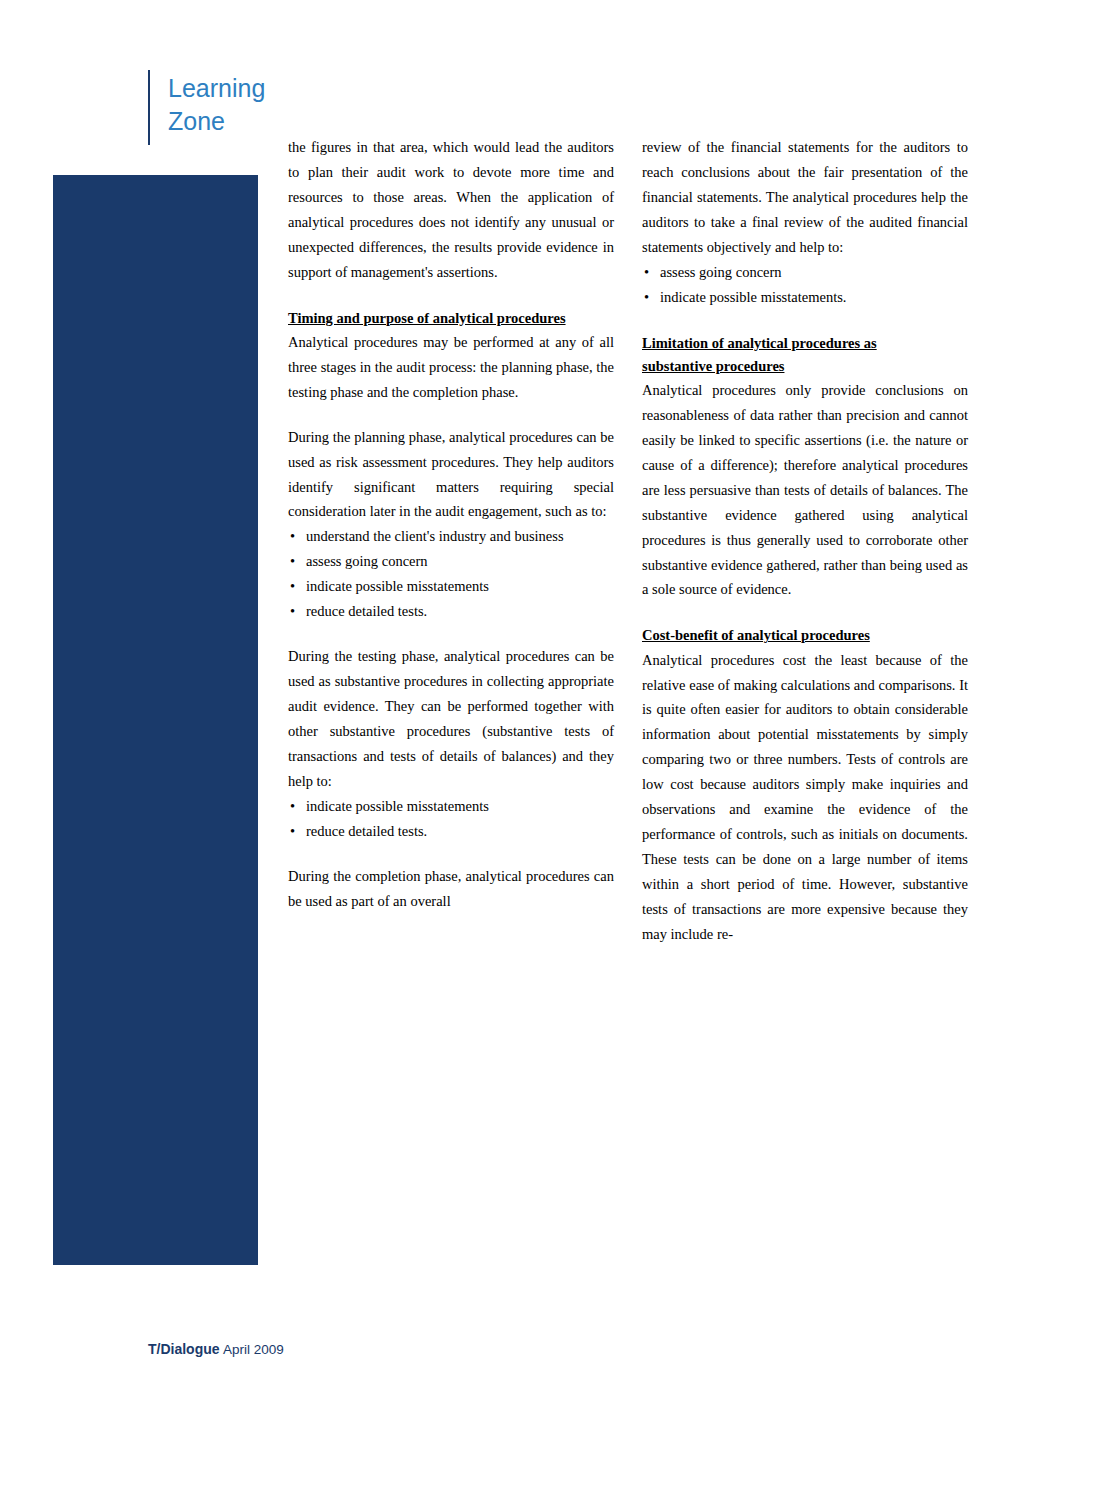Learning
Zone
the figures in that area, which would lead the auditors to plan their audit work to devote more time and resources to those areas. When the application of analytical procedures does not identify any unusual or unexpected differences, the results provide evidence in support of management's assertions.
Timing and purpose of analytical procedures
Analytical procedures may be performed at any of all three stages in the audit process: the planning phase, the testing phase and the completion phase.
During the planning phase, analytical procedures can be used as risk assessment procedures. They help auditors identify significant matters requiring special consideration later in the audit engagement, such as to:
understand the client's industry and business
assess going concern
indicate possible misstatements
reduce detailed tests.
During the testing phase, analytical procedures can be used as substantive procedures in collecting appropriate audit evidence. They can be performed together with other substantive procedures (substantive tests of transactions and tests of details of balances) and they help to:
indicate possible misstatements
reduce detailed tests.
During the completion phase, analytical procedures can be used as part of an overall
review of the financial statements for the auditors to reach conclusions about the fair presentation of the financial statements. The analytical procedures help the auditors to take a final review of the audited financial statements objectively and help to:
assess going concern
indicate possible misstatements.
Limitation of analytical procedures as
substantive procedures
Analytical procedures only provide conclusions on reasonableness of data rather than precision and cannot easily be linked to specific assertions (i.e. the nature or cause of a difference); therefore analytical procedures are less persuasive than tests of details of balances. The substantive evidence gathered using analytical procedures is thus generally used to corroborate other substantive evidence gathered, rather than being used as a sole source of evidence.
Cost-benefit of analytical procedures
Analytical procedures cost the least because of the relative ease of making calculations and comparisons. It is quite often easier for auditors to obtain considerable information about potential misstatements by simply comparing two or three numbers. Tests of controls are low cost because auditors simply make inquiries and observations and examine the evidence of the performance of controls, such as initials on documents. These tests can be done on a large number of items within a short period of time. However, substantive tests of transactions are more expensive because they may include re-
T/Dialogue April 2009